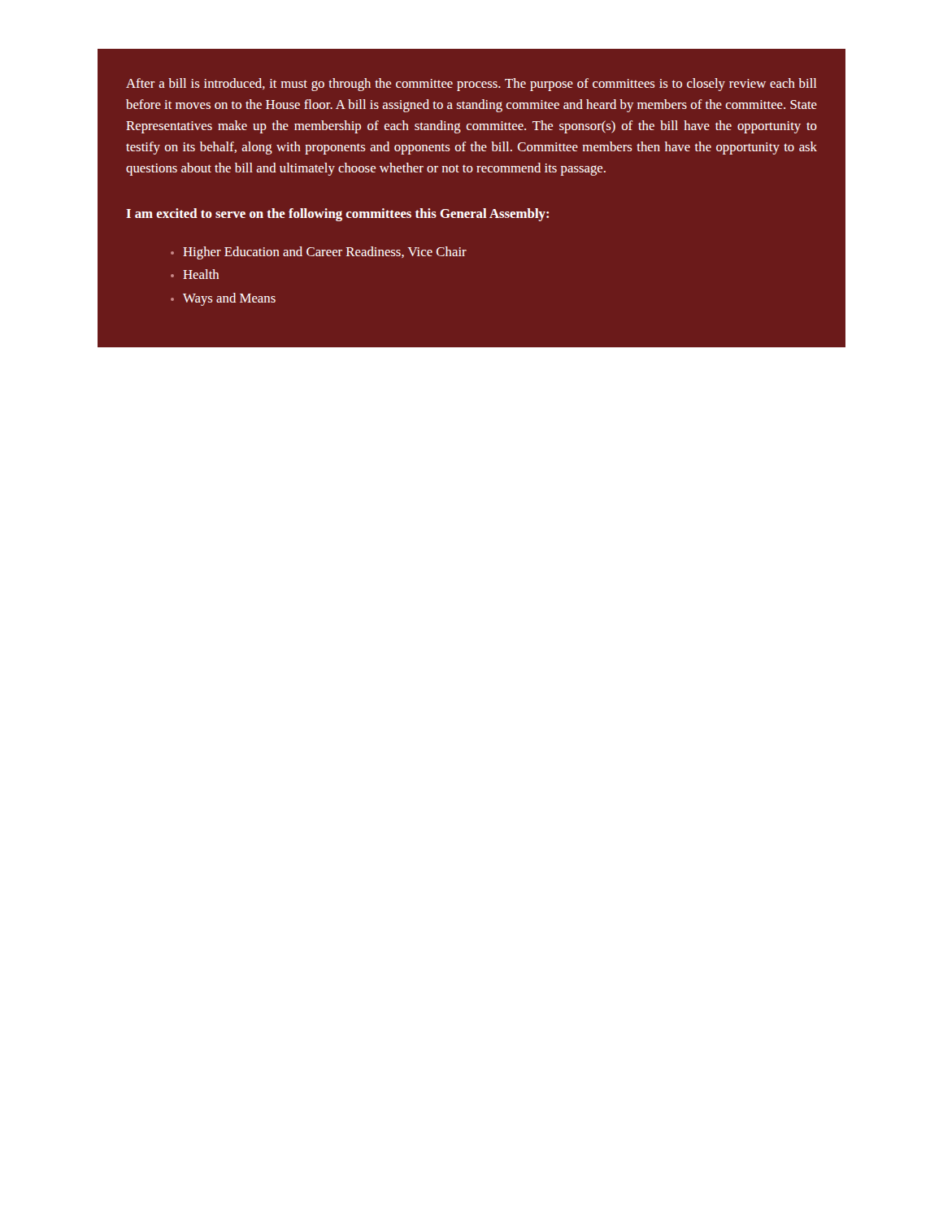After a bill is introduced, it must go through the committee process. The purpose of committees is to closely review each bill before it moves on to the House floor. A bill is assigned to a standing commitee and heard by members of the committee. State Representatives make up the membership of each standing committee. The sponsor(s) of the bill have the opportunity to testify on its behalf, along with proponents and opponents of the bill. Committee members then have the opportunity to ask questions about the bill and ultimately choose whether or not to recommend its passage.
I am excited to serve on the following committees this General Assembly:
Higher Education and Career Readiness, Vice Chair
Health
Ways and Means